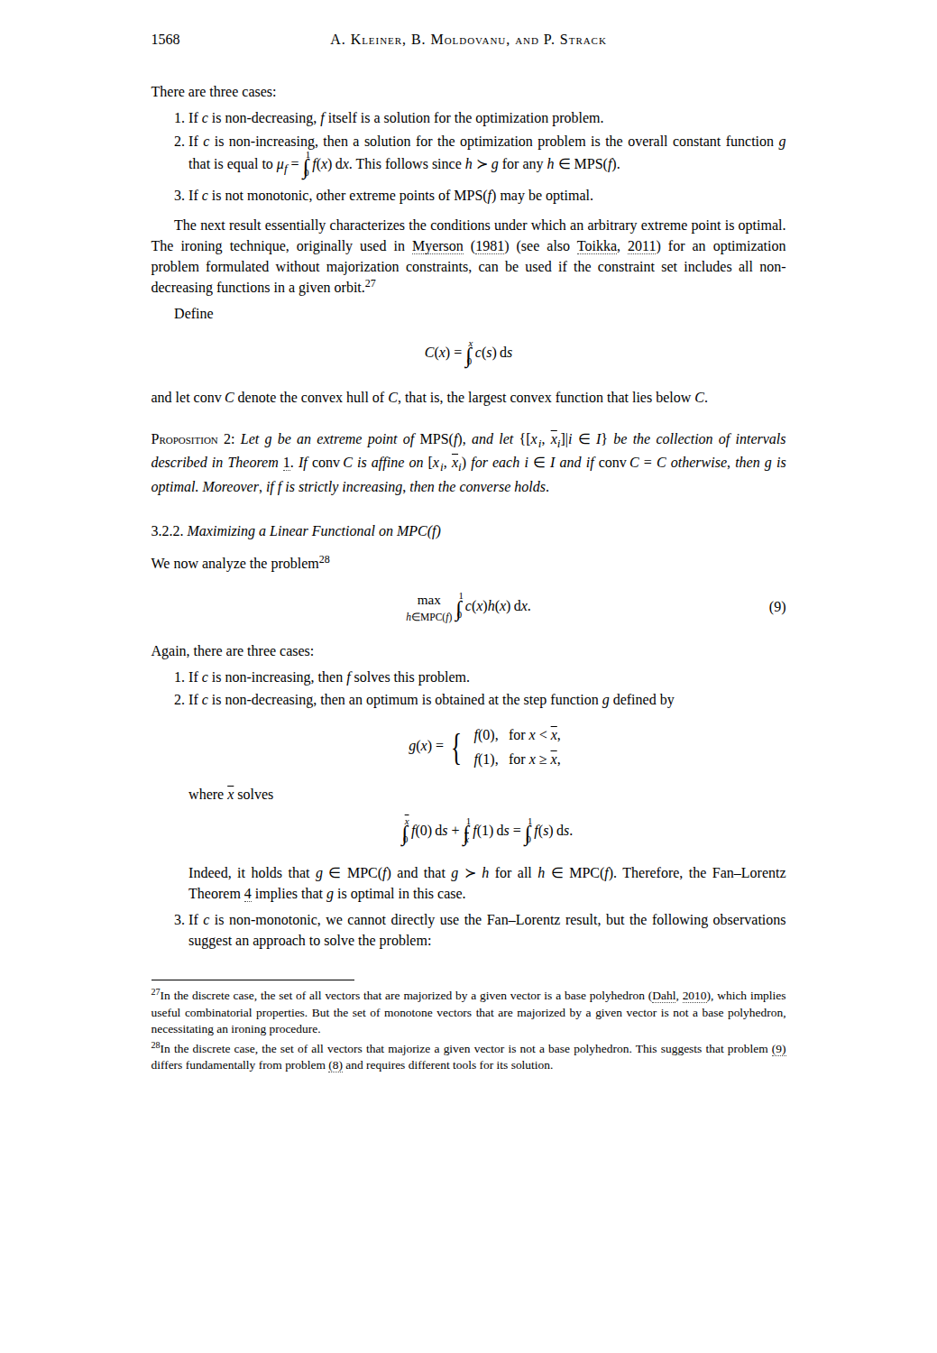1568 A. Kleiner, B. Moldovanu, and P. Strack 1568
There are three cases:
If c is non-decreasing, f itself is a solution for the optimization problem.
If c is non-increasing, then a solution for the optimization problem is the overall constant function g that is equal to μf = ∫01 f(x) dx. This follows since h ≻ g for any h ∈ MPS(f).
If c is not monotonic, other extreme points of MPS(f) may be optimal.
The next result essentially characterizes the conditions under which an arbitrary extreme point is optimal. The ironing technique, originally used in Myerson (1981) (see also Toikka, 2011) for an optimization problem formulated without majorization constraints, can be used if the constraint set includes all non-decreasing functions in a given orbit.27
Define
C(x) = ∫0x c(s) ds
and let conv C denote the convex hull of C, that is, the largest convex function that lies below C.
Proposition 2: Let g be an extreme point of MPS(f), and let {[x i, xi]|i ∈ I} be the collection of intervals described in Theorem 1. If conv C is affine on [x i, xi) for each i ∈ I and if conv C = C otherwise, then g is optimal. Moreover, if f is strictly increasing, then the converse holds.
3.2.2. Maximizing a Linear Functional on MPC(f)
We now analyze the problem28
(9) max h∈MPC(f) ∫01 c(x)h(x) dx. (9)
Again, there are three cases:
If c is non-increasing, then f solves this problem.
If c is non-decreasing, then an optimum is obtained at the step function g defined by
g(x) = {
| f (0), | for x < x , |
| f (1), | for x ≥ x , |
where x solves
∫0x f(0) ds + ∫x1 f(1) ds = ∫01 f(s) ds.
Indeed, it holds that g ∈ MPC(f) and that g ≻ h for all h ∈ MPC(f). Therefore, the Fan–Lorentz Theorem 4 implies that g is optimal in this case.
If c is non-monotonic, we cannot directly use the Fan–Lorentz result, but the following observations suggest an approach to solve the problem:
27In the discrete case, the set of all vectors that are majorized by a given vector is a base polyhedron (Dahl, 2010), which implies useful combinatorial properties. But the set of monotone vectors that are majorized by a given vector is not a base polyhedron, necessitating an ironing procedure.
28In the discrete case, the set of all vectors that majorize a given vector is not a base polyhedron. This suggests that problem (9) differs fundamentally from problem (8) and requires different tools for its solution.